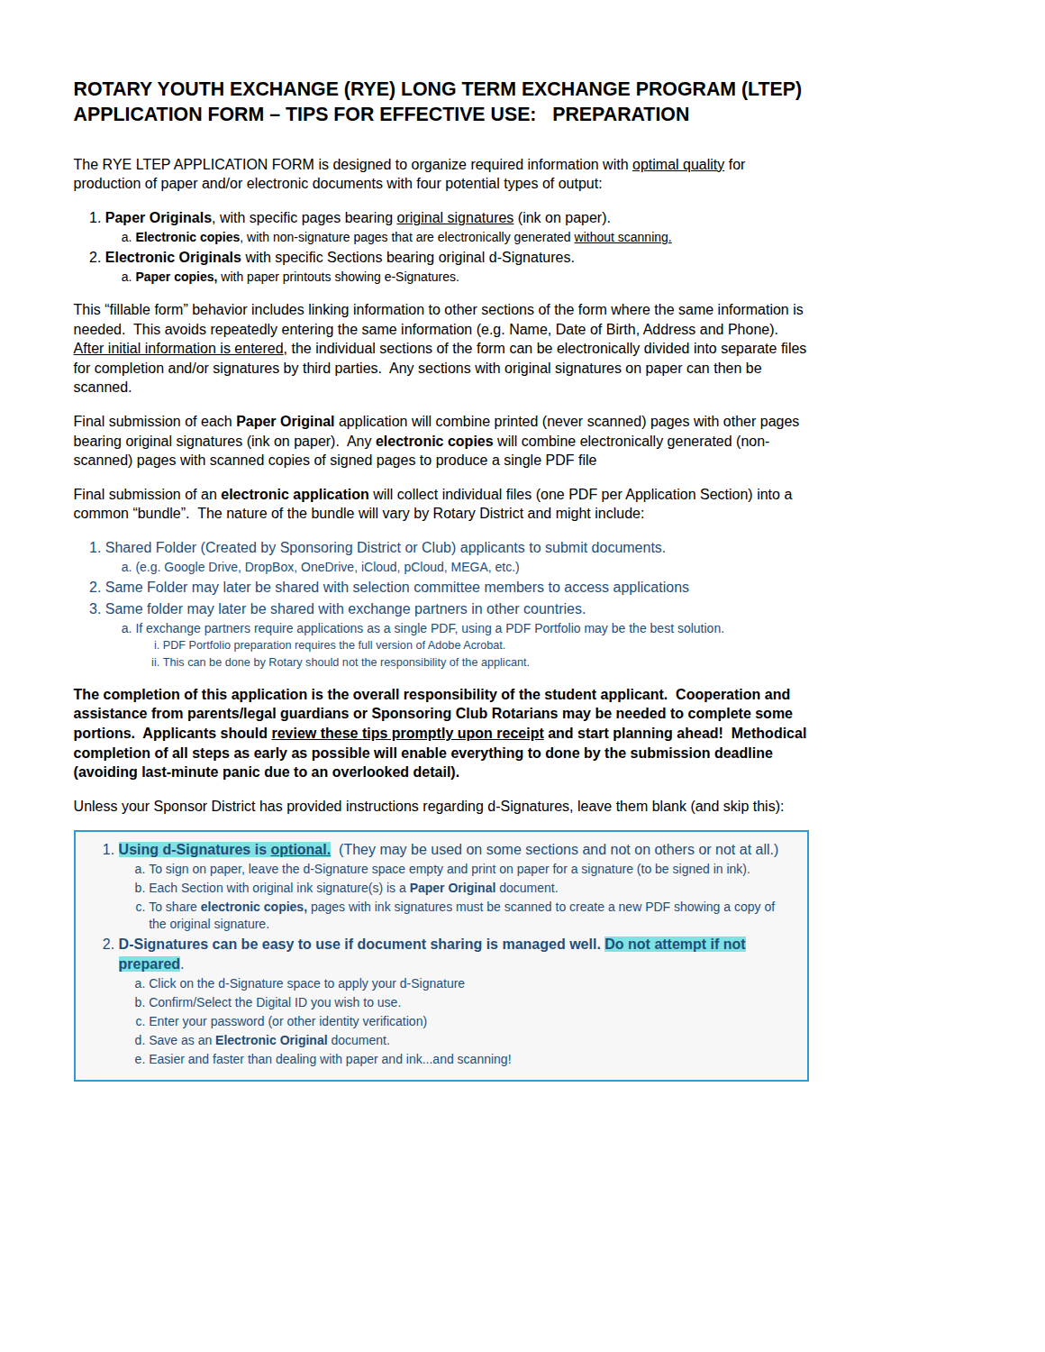ROTARY YOUTH EXCHANGE (RYE) LONG TERM EXCHANGE PROGRAM (LTEP) APPLICATION FORM – TIPS FOR EFFECTIVE USE: PREPARATION
The RYE LTEP APPLICATION FORM is designed to organize required information with optimal quality for production of paper and/or electronic documents with four potential types of output:
Paper Originals, with specific pages bearing original signatures (ink on paper).
Electronic copies, with non-signature pages that are electronically generated without scanning.
Electronic Originals with specific Sections bearing original d-Signatures.
Paper copies, with paper printouts showing e-Signatures.
This “fillable form” behavior includes linking information to other sections of the form where the same information is needed. This avoids repeatedly entering the same information (e.g. Name, Date of Birth, Address and Phone). After initial information is entered, the individual sections of the form can be electronically divided into separate files for completion and/or signatures by third parties. Any sections with original signatures on paper can then be scanned.
Final submission of each Paper Original application will combine printed (never scanned) pages with other pages bearing original signatures (ink on paper). Any electronic copies will combine electronically generated (non-scanned) pages with scanned copies of signed pages to produce a single PDF file
Final submission of an electronic application will collect individual files (one PDF per Application Section) into a common “bundle”. The nature of the bundle will vary by Rotary District and might include:
Shared Folder (Created by Sponsoring District or Club) applicants to submit documents.
(e.g. Google Drive, DropBox, OneDrive, iCloud, pCloud, MEGA, etc.)
Same Folder may later be shared with selection committee members to access applications
Same folder may later be shared with exchange partners in other countries.
If exchange partners require applications as a single PDF, using a PDF Portfolio may be the best solution.
PDF Portfolio preparation requires the full version of Adobe Acrobat.
This can be done by Rotary should not the responsibility of the applicant.
The completion of this application is the overall responsibility of the student applicant. Cooperation and assistance from parents/legal guardians or Sponsoring Club Rotarians may be needed to complete some portions. Applicants should review these tips promptly upon receipt and start planning ahead! Methodical completion of all steps as early as possible will enable everything to done by the submission deadline (avoiding last-minute panic due to an overlooked detail).
Unless your Sponsor District has provided instructions regarding d-Signatures, leave them blank (and skip this):
Using d-Signatures is optional. (They may be used on some sections and not on others or not at all.)
To sign on paper, leave the d-Signature space empty and print on paper for a signature (to be signed in ink).
Each Section with original ink signature(s) is a Paper Original document.
To share electronic copies, pages with ink signatures must be scanned to create a new PDF showing a copy of the original signature.
D-Signatures can be easy to use if document sharing is managed well. Do not attempt if not prepared.
Click on the d-Signature space to apply your d-Signature
Confirm/Select the Digital ID you wish to use.
Enter your password (or other identity verification)
Save as an Electronic Original document.
Easier and faster than dealing with paper and ink...and scanning!